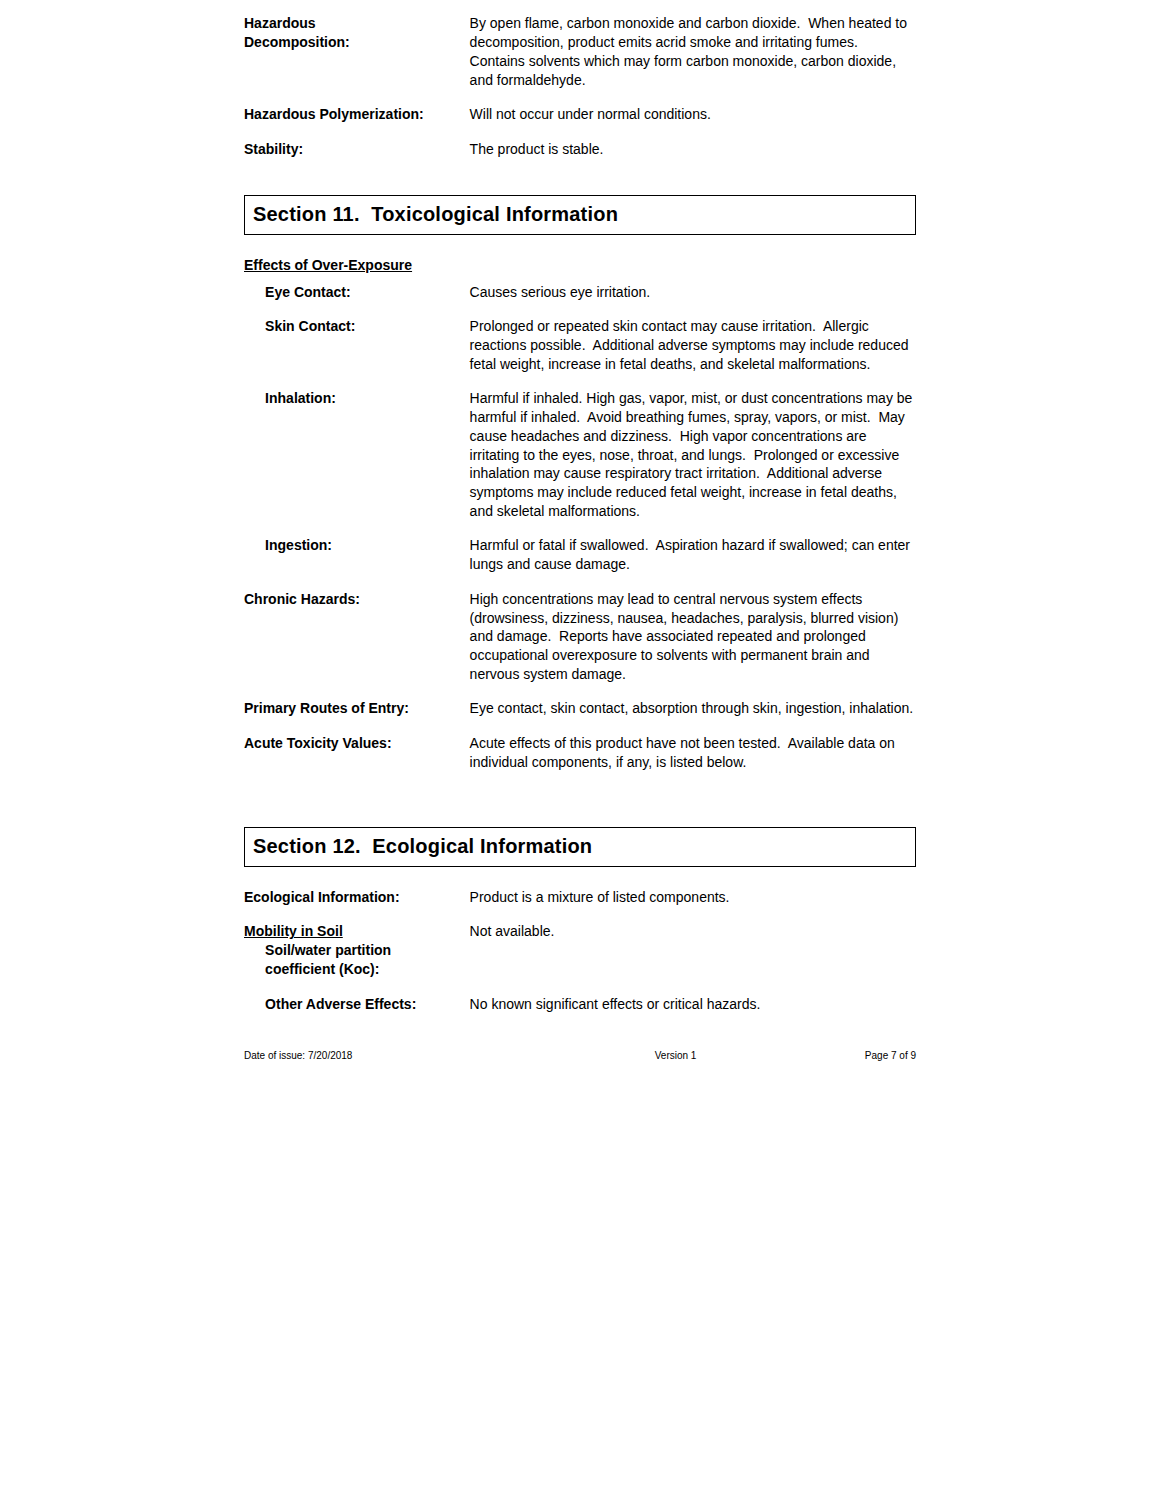| Hazardous Decomposition: | By open flame, carbon monoxide and carbon dioxide. When heated to decomposition, product emits acrid smoke and irritating fumes. Contains solvents which may form carbon monoxide, carbon dioxide, and formaldehyde. |
| Hazardous Polymerization: | Will not occur under normal conditions. |
| Stability: | The product is stable. |
Section 11. Toxicological Information
Effects of Over-Exposure
| Eye Contact: | Causes serious eye irritation. |
| Skin Contact: | Prolonged or repeated skin contact may cause irritation. Allergic reactions possible. Additional adverse symptoms may include reduced fetal weight, increase in fetal deaths, and skeletal malformations. |
| Inhalation: | Harmful if inhaled. High gas, vapor, mist, or dust concentrations may be harmful if inhaled. Avoid breathing fumes, spray, vapors, or mist. May cause headaches and dizziness. High vapor concentrations are irritating to the eyes, nose, throat, and lungs. Prolonged or excessive inhalation may cause respiratory tract irritation. Additional adverse symptoms may include reduced fetal weight, increase in fetal deaths, and skeletal malformations. |
| Ingestion: | Harmful or fatal if swallowed. Aspiration hazard if swallowed; can enter lungs and cause damage. |
| Chronic Hazards: | High concentrations may lead to central nervous system effects (drowsiness, dizziness, nausea, headaches, paralysis, blurred vision) and damage. Reports have associated repeated and prolonged occupational overexposure to solvents with permanent brain and nervous system damage. |
| Primary Routes of Entry: | Eye contact, skin contact, absorption through skin, ingestion, inhalation. |
| Acute Toxicity Values: | Acute effects of this product have not been tested. Available data on individual components, if any, is listed below. |
Section 12. Ecological Information
| Ecological Information: | Product is a mixture of listed components. |
| Mobility in Soil Soil/water partition coefficient (Koc): | Not available. |
| Other Adverse Effects: | No known significant effects or critical hazards. |
| Date of issue: 7/20/2018 | Version 1 | Page 7 of 9 |